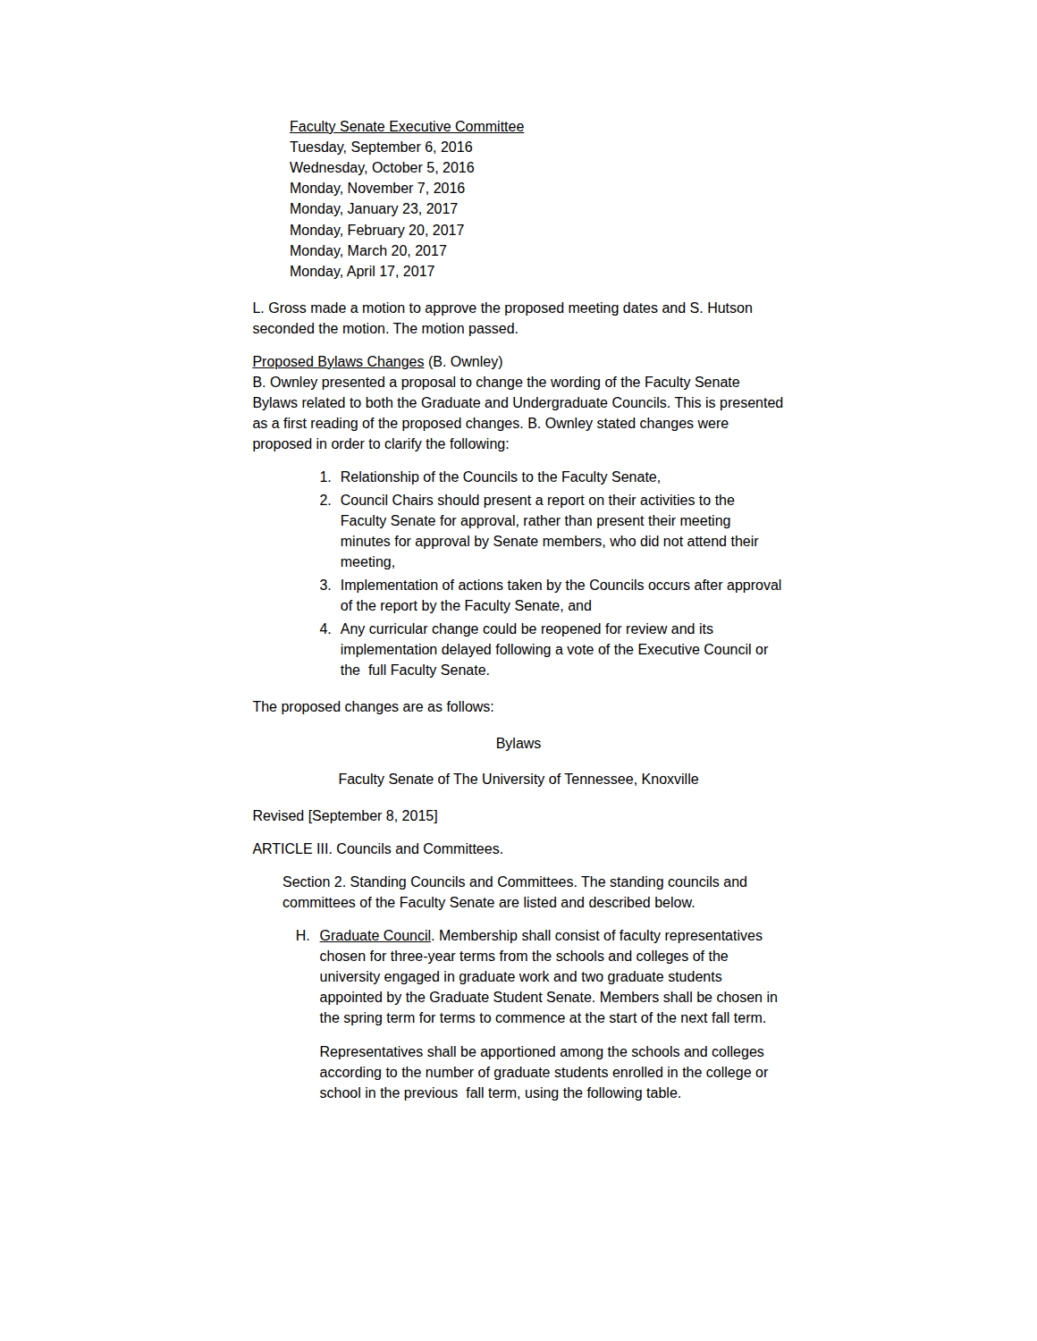Faculty Senate Executive Committee
Tuesday, September 6, 2016
Wednesday, October 5, 2016
Monday, November 7, 2016
Monday, January 23, 2017
Monday, February 20, 2017
Monday, March 20, 2017
Monday, April 17, 2017
L. Gross made a motion to approve the proposed meeting dates and S. Hutson seconded the motion. The motion passed.
Proposed Bylaws Changes (B. Ownley)
B. Ownley presented a proposal to change the wording of the Faculty Senate Bylaws related to both the Graduate and Undergraduate Councils. This is presented as a first reading of the proposed changes. B. Ownley stated changes were proposed in order to clarify the following:
Relationship of the Councils to the Faculty Senate,
Council Chairs should present a report on their activities to the Faculty Senate for approval, rather than present their meeting minutes for approval by Senate members, who did not attend their meeting,
Implementation of actions taken by the Councils occurs after approval of the report by the Faculty Senate, and
Any curricular change could be reopened for review and its implementation delayed following a vote of the Executive Council or the full Faculty Senate.
The proposed changes are as follows:
Bylaws
Faculty Senate of The University of Tennessee, Knoxville
Revised [September 8, 2015]
ARTICLE III. Councils and Committees.
Section 2. Standing Councils and Committees. The standing councils and committees of the Faculty Senate are listed and described below.
Graduate Council. Membership shall consist of faculty representatives chosen for three-year terms from the schools and colleges of the university engaged in graduate work and two graduate students appointed by the Graduate Student Senate. Members shall be chosen in the spring term for terms to commence at the start of the next fall term.
Representatives shall be apportioned among the schools and colleges according to the number of graduate students enrolled in the college or school in the previous fall term, using the following table.